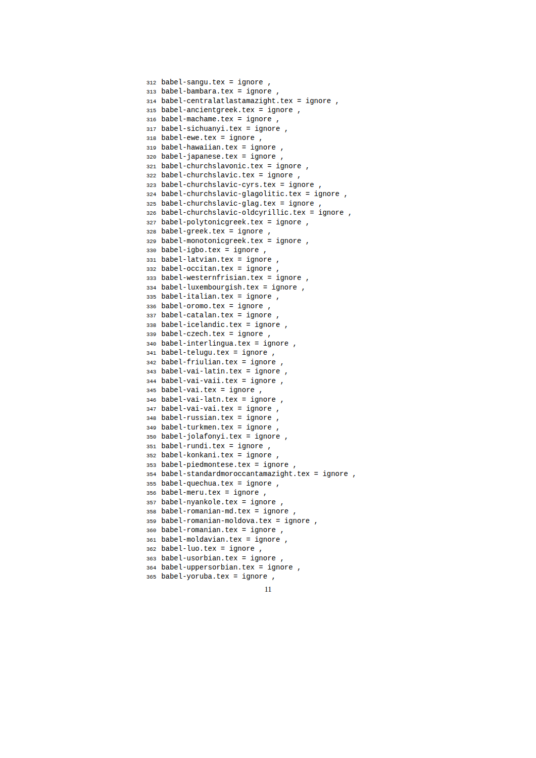312babel-sangu.tex = ignore , 313babel-bambara.tex = ignore , 314babel-centralatlastamazight.tex = ignore , 315babel-ancientgreek.tex = ignore , 316babel-machame.tex = ignore , 317babel-sichuanyi.tex = ignore , 318babel-ewe.tex = ignore , 319babel-hawaiian.tex = ignore , 320babel-japanese.tex = ignore , 321babel-churchslavonic.tex = ignore , 322babel-churchslavic.tex = ignore , 323babel-churchslavic-cyrs.tex = ignore , 324babel-churchslavic-glagolitic.tex = ignore , 325babel-churchslavic-glag.tex = ignore , 326babel-churchslavic-oldcyrillic.tex = ignore , 327babel-polytonicgreek.tex = ignore , 328babel-greek.tex = ignore , 329babel-monotonicgreek.tex = ignore , 330babel-igbo.tex = ignore , 331babel-latvian.tex = ignore , 332babel-occitan.tex = ignore , 333babel-westernfrisian.tex = ignore , 334babel-luxembourgish.tex = ignore , 335babel-italian.tex = ignore , 336babel-oromo.tex = ignore , 337babel-catalan.tex = ignore , 338babel-icelandic.tex = ignore , 339babel-czech.tex = ignore , 340babel-interlingua.tex = ignore , 341babel-telugu.tex = ignore , 342babel-friulian.tex = ignore , 343babel-vai-latin.tex = ignore , 344babel-vai-vaii.tex = ignore , 345babel-vai.tex = ignore , 346babel-vai-latn.tex = ignore , 347babel-vai-vai.tex = ignore , 348babel-russian.tex = ignore , 349babel-turkmen.tex = ignore , 350babel-jolafonyi.tex = ignore , 351babel-rundi.tex = ignore , 352babel-konkani.tex = ignore , 353babel-piedmontese.tex = ignore , 354babel-standardmoroccantamazight.tex = ignore , 355babel-quechua.tex = ignore , 356babel-meru.tex = ignore , 357babel-nyankole.tex = ignore , 358babel-romanian-md.tex = ignore , 359babel-romanian-moldova.tex = ignore , 360babel-romanian.tex = ignore , 361babel-moldavian.tex = ignore , 362babel-luo.tex = ignore , 363babel-usorbian.tex = ignore , 364babel-uppersorbian.tex = ignore , 365babel-yoruba.tex = ignore ,
11